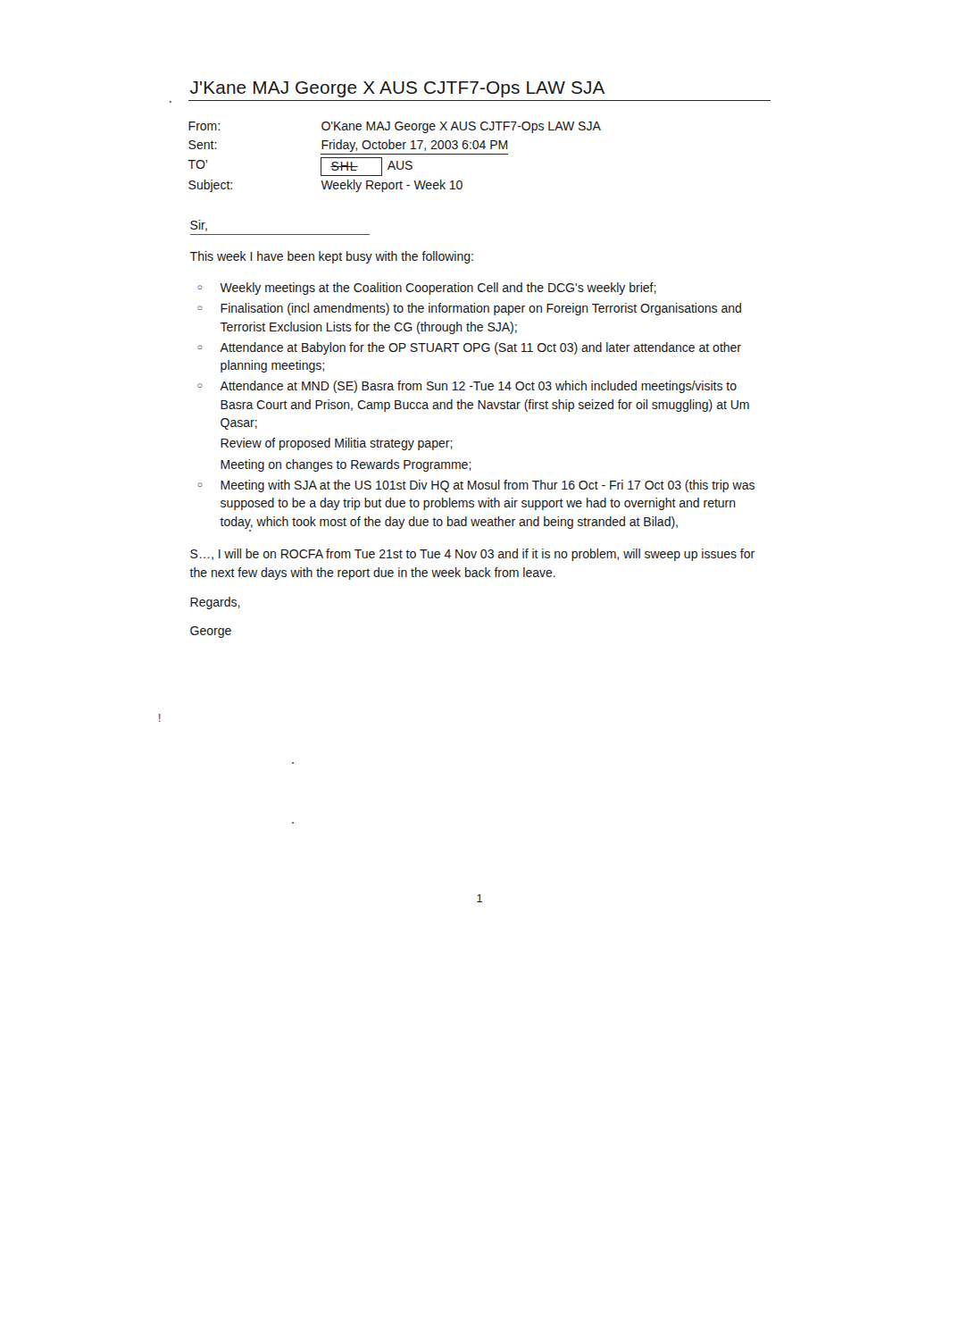.
J'Kane MAJ George X AUS CJTF7-Ops LAW SJA
| From: | O'Kane MAJ George X AUS CJTF7-Ops LAW SJA |
| Sent: | Friday, October 17, 2003 6:04 PM |
| TO’ | SHL AUS |
| Subject: | Weekly Report - Week 10 |
Sir,
This week I have been kept busy with the following:
Weekly meetings at the Coalition Cooperation Cell and the DCG's weekly brief;
Finalisation (incl amendments) to the information paper on Foreign Terrorist Organisations and Terrorist Exclusion Lists for the CG (through the SJA);
Attendance at Babylon for the OP STUART OPG (Sat 11 Oct 03) and later attendance at other planning meetings;
Attendance at MND (SE) Basra from Sun 12 -Tue 14 Oct 03 which included meetings/visits to Basra Court and Prison, Camp Bucca and the Navstar (first ship seized for oil smuggling) at Um Qasar;
Review of proposed Militia strategy paper;
Meeting on changes to Rewards Programme;
Meeting with SJA at the US 101st Div HQ at Mosul from Thur 16 Oct - Fri 17 Oct 03 (this trip was supposed to be a day trip but due to problems with air support we had to overnight and return today, which took most of the day due to bad weather and being stranded at Bilad),
S…, I will be on ROCFA from Tue 21st to Tue 4 Nov 03 and if it is no problem, will sweep up issues for the next few days with the report due in the week back from leave.
Regards,
George
. ! . .
1